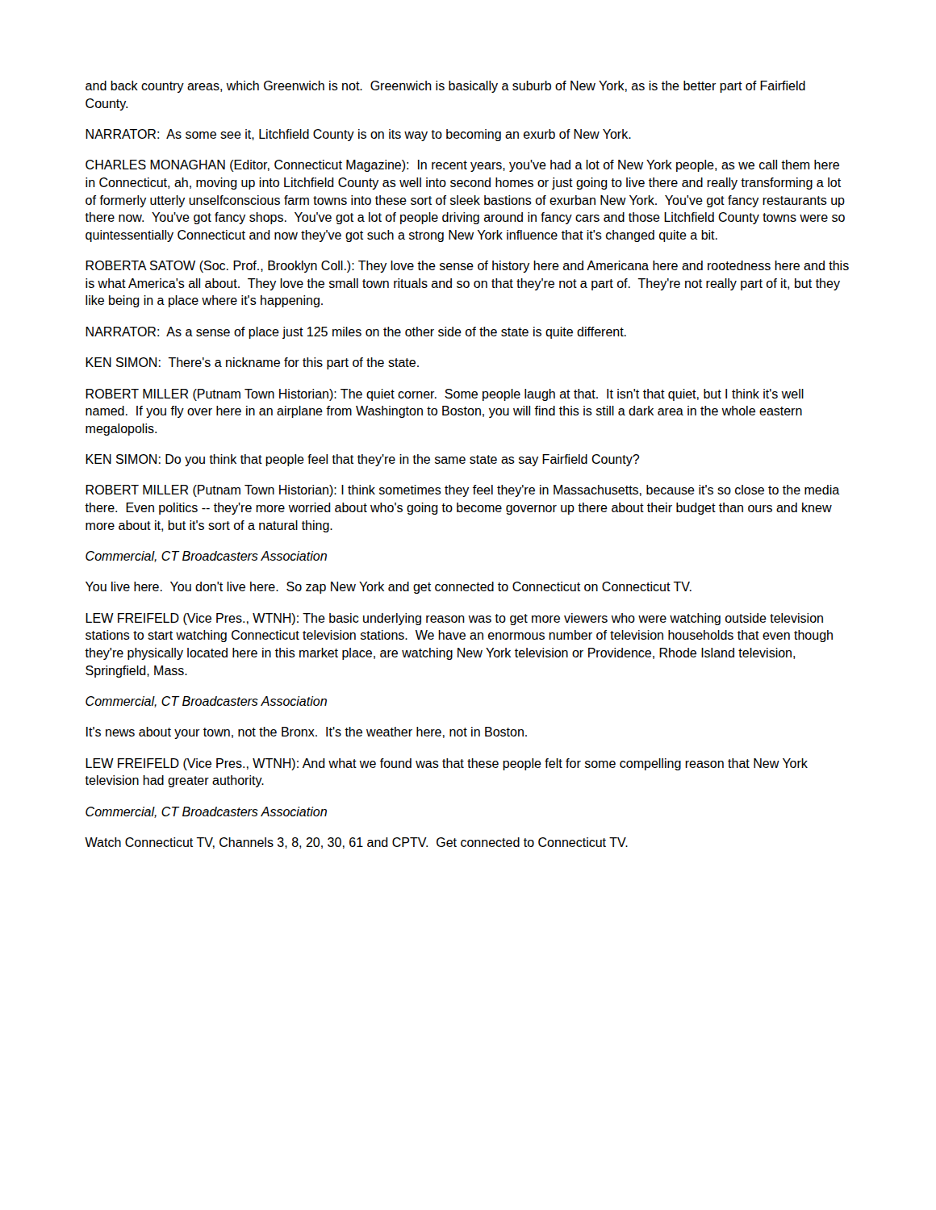and back country areas, which Greenwich is not. Greenwich is basically a suburb of New York, as is the better part of Fairfield County.
NARRATOR: As some see it, Litchfield County is on its way to becoming an exurb of New York.
CHARLES MONAGHAN (Editor, Connecticut Magazine): In recent years, you've had a lot of New York people, as we call them here in Connecticut, ah, moving up into Litchfield County as well into second homes or just going to live there and really transforming a lot of formerly utterly unselfconscious farm towns into these sort of sleek bastions of exurban New York. You've got fancy restaurants up there now. You've got fancy shops. You've got a lot of people driving around in fancy cars and those Litchfield County towns were so quintessentially Connecticut and now they've got such a strong New York influence that it's changed quite a bit.
ROBERTA SATOW (Soc. Prof., Brooklyn Coll.): They love the sense of history here and Americana here and rootedness here and this is what America's all about. They love the small town rituals and so on that they're not a part of. They're not really part of it, but they like being in a place where it's happening.
NARRATOR: As a sense of place just 125 miles on the other side of the state is quite different.
KEN SIMON: There's a nickname for this part of the state.
ROBERT MILLER (Putnam Town Historian): The quiet corner. Some people laugh at that. It isn't that quiet, but I think it's well named. If you fly over here in an airplane from Washington to Boston, you will find this is still a dark area in the whole eastern megalopolis.
KEN SIMON: Do you think that people feel that they're in the same state as say Fairfield County?
ROBERT MILLER (Putnam Town Historian): I think sometimes they feel they're in Massachusetts, because it's so close to the media there. Even politics -- they're more worried about who's going to become governor up there about their budget than ours and knew more about it, but it's sort of a natural thing.
Commercial, CT Broadcasters Association
You live here. You don't live here. So zap New York and get connected to Connecticut on Connecticut TV.
LEW FREIFELD (Vice Pres., WTNH): The basic underlying reason was to get more viewers who were watching outside television stations to start watching Connecticut television stations. We have an enormous number of television households that even though they're physically located here in this market place, are watching New York television or Providence, Rhode Island television, Springfield, Mass.
Commercial, CT Broadcasters Association
It's news about your town, not the Bronx. It's the weather here, not in Boston.
LEW FREIFELD (Vice Pres., WTNH): And what we found was that these people felt for some compelling reason that New York television had greater authority.
Commercial, CT Broadcasters Association
Watch Connecticut TV, Channels 3, 8, 20, 30, 61 and CPTV. Get connected to Connecticut TV.